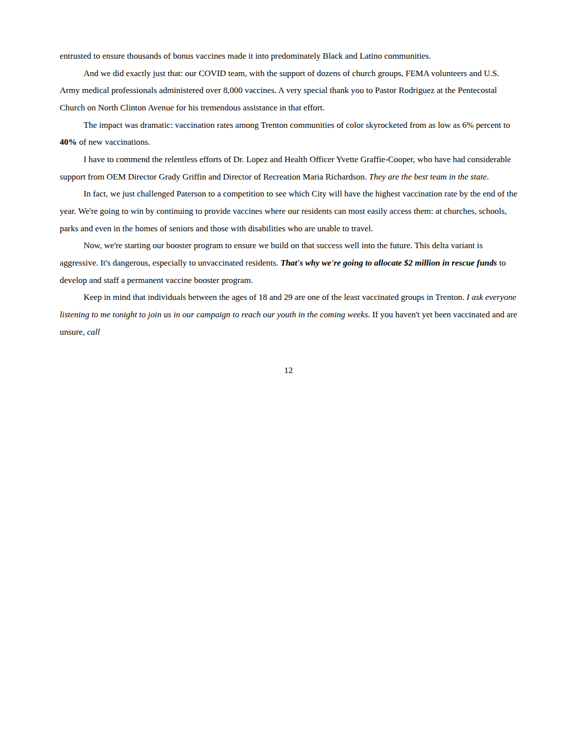entrusted to ensure thousands of bonus vaccines made it into predominately Black and Latino communities.
And we did exactly just that: our COVID team, with the support of dozens of church groups, FEMA volunteers and U.S. Army medical professionals administered over 8,000 vaccines. A very special thank you to Pastor Rodriguez at the Pentecostal Church on North Clinton Avenue for his tremendous assistance in that effort.
The impact was dramatic: vaccination rates among Trenton communities of color skyrocketed from as low as 6% percent to 40% of new vaccinations.
I have to commend the relentless efforts of Dr. Lopez and Health Officer Yvette Graffie-Cooper, who have had considerable support from OEM Director Grady Griffin and Director of Recreation Maria Richardson. They are the best team in the state.
In fact, we just challenged Paterson to a competition to see which City will have the highest vaccination rate by the end of the year. We're going to win by continuing to provide vaccines where our residents can most easily access them: at churches, schools, parks and even in the homes of seniors and those with disabilities who are unable to travel.
Now, we're starting our booster program to ensure we build on that success well into the future. This delta variant is aggressive. It's dangerous, especially to unvaccinated residents. That's why we're going to allocate $2 million in rescue funds to develop and staff a permanent vaccine booster program.
Keep in mind that individuals between the ages of 18 and 29 are one of the least vaccinated groups in Trenton. I ask everyone listening to me tonight to join us in our campaign to reach our youth in the coming weeks. If you haven't yet been vaccinated and are unsure, call
12